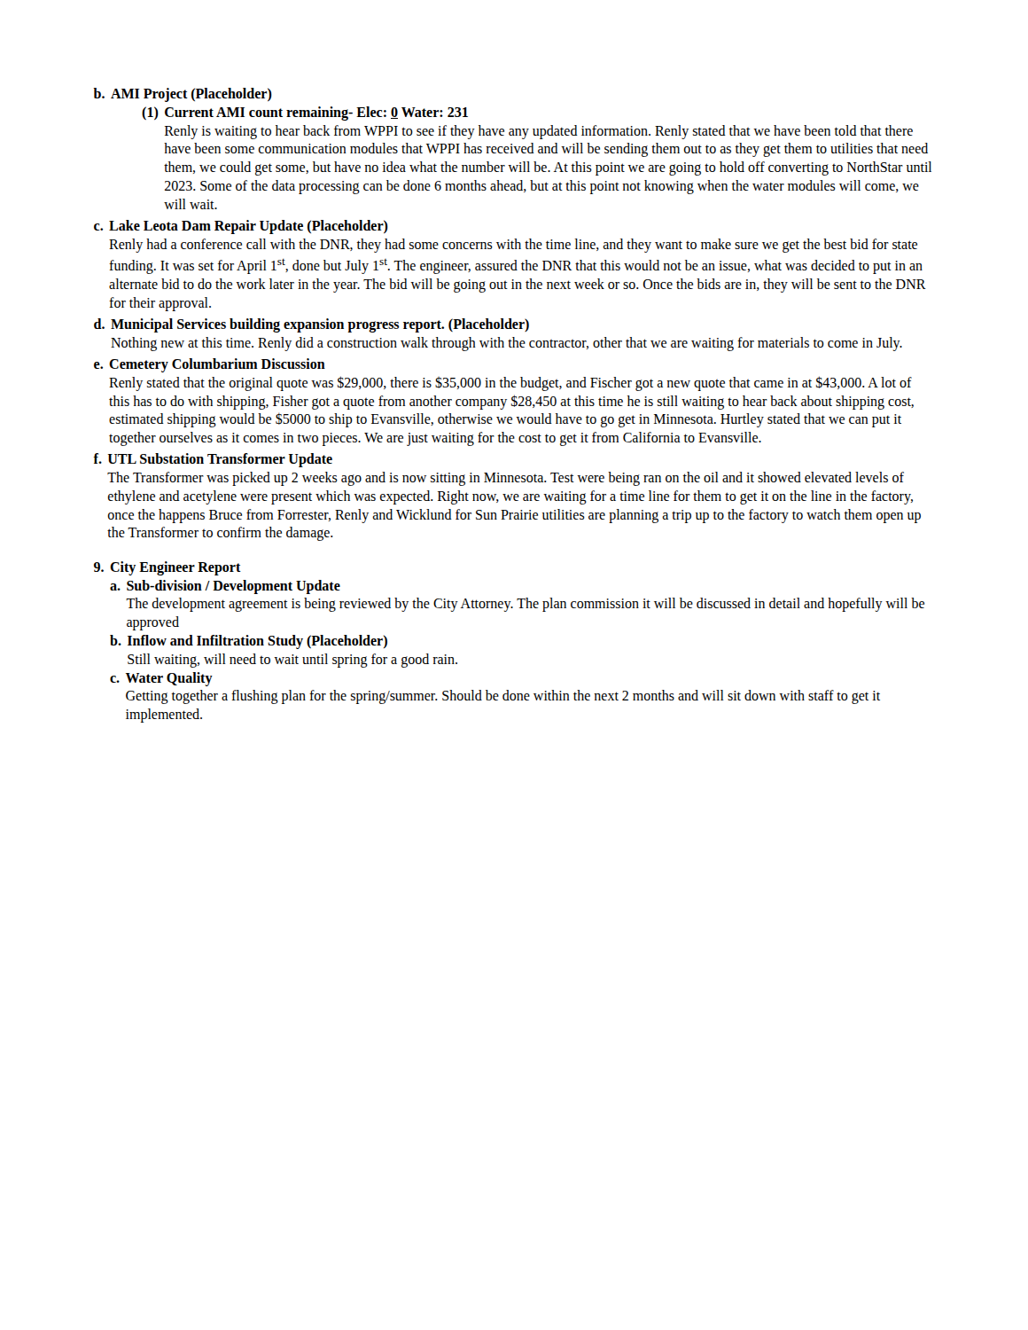b.
AMI Project (Placeholder)
(1)
Current AMI count remaining- Elec: 0 Water: 231
Renly is waiting to hear back from WPPI to see if they have any updated information. Renly stated that we have been told that there have been some communication modules that WPPI has received and will be sending them out to as they get them to utilities that need them, we could get some, but have no idea what the number will be. At this point we are going to hold off converting to NorthStar until 2023. Some of the data processing can be done 6 months ahead, but at this point not knowing when the water modules will come, we will wait.
c.
Lake Leota Dam Repair Update (Placeholder)
Renly had a conference call with the DNR, they had some concerns with the time line, and they want to make sure we get the best bid for state funding. It was set for April 1st, done but July 1st. The engineer, assured the DNR that this would not be an issue, what was decided to put in an alternate bid to do the work later in the year. The bid will be going out in the next week or so. Once the bids are in, they will be sent to the DNR for their approval.
d.
Municipal Services building expansion progress report. (Placeholder)
Nothing new at this time. Renly did a construction walk through with the contractor, other that we are waiting for materials to come in July.
e.
Cemetery Columbarium Discussion
Renly stated that the original quote was $29,000, there is $35,000 in the budget, and Fischer got a new quote that came in at $43,000. A lot of this has to do with shipping, Fisher got a quote from another company $28,450 at this time he is still waiting to hear back about shipping cost, estimated shipping would be $5000 to ship to Evansville, otherwise we would have to go get in Minnesota. Hurtley stated that we can put it together ourselves as it comes in two pieces. We are just waiting for the cost to get it from California to Evansville.
f.
UTL Substation Transformer Update
The Transformer was picked up 2 weeks ago and is now sitting in Minnesota. Test were being ran on the oil and it showed elevated levels of ethylene and acetylene were present which was expected. Right now, we are waiting for a time line for them to get it on the line in the factory, once the happens Bruce from Forrester, Renly and Wicklund for Sun Prairie utilities are planning a trip up to the factory to watch them open up the Transformer to confirm the damage.
9.
City Engineer Report
a.
Sub-division / Development Update
The development agreement is being reviewed by the City Attorney. The plan commission it will be discussed in detail and hopefully will be approved
b.
Inflow and Infiltration Study (Placeholder)
Still waiting, will need to wait until spring for a good rain.
c.
Water Quality
Getting together a flushing plan for the spring/summer. Should be done within the next 2 months and will sit down with staff to get it implemented.